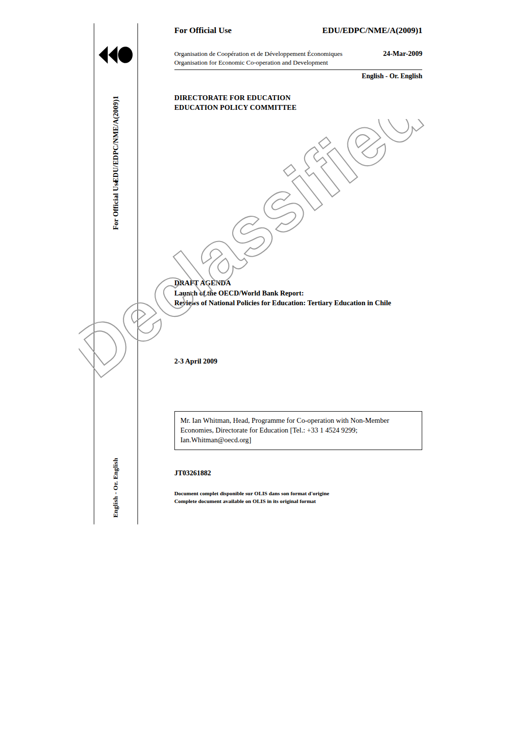EDU/EDPC/NME/A(2009)1
For Official Use
English - Or. English
For Official Use
EDU/EDPC/NME/A(2009)1
Organisation de Coopération et de Développement Économiques
Organisation for Economic Co-operation and Development
24-Mar-2009
English - Or. English
DIRECTORATE FOR EDUCATION
EDUCATION POLICY COMMITTEE
DRAFT AGENDA
Launch of the OECD/World Bank Report:
Reviews of National Policies for Education: Tertiary Education in Chile
2-3 April 2009
Mr. Ian Whitman, Head, Programme for Co-operation with Non-Member Economies, Directorate for Education [Tel.: +33 1 4524 9299; Ian.Whitman@oecd.org]
JT03261882
Document complet disponible sur OLIS dans son format d'origine
Complete document available on OLIS in its original format
Declassified